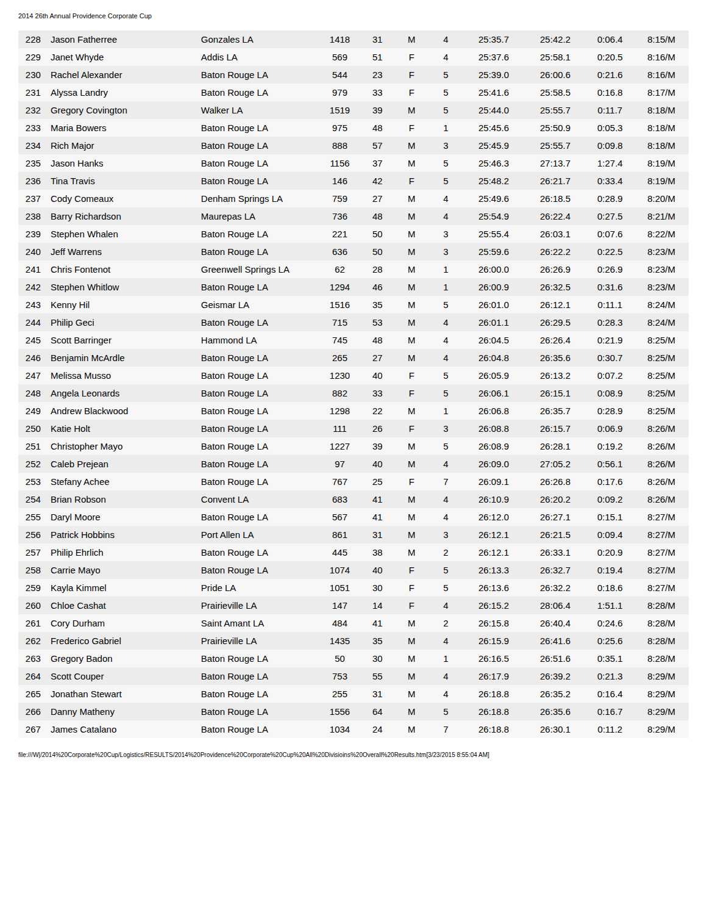2014 26th Annual Providence Corporate Cup
| 228 | Jason Fatherree | Gonzales LA | 1418 | 31 | M | 4 | 25:35.7 | 25:42.2 | 0:06.4 | 8:15/M |
| 229 | Janet Whyde | Addis LA | 569 | 51 | F | 4 | 25:37.6 | 25:58.1 | 0:20.5 | 8:16/M |
| 230 | Rachel Alexander | Baton Rouge LA | 544 | 23 | F | 5 | 25:39.0 | 26:00.6 | 0:21.6 | 8:16/M |
| 231 | Alyssa Landry | Baton Rouge LA | 979 | 33 | F | 5 | 25:41.6 | 25:58.5 | 0:16.8 | 8:17/M |
| 232 | Gregory Covington | Walker LA | 1519 | 39 | M | 5 | 25:44.0 | 25:55.7 | 0:11.7 | 8:18/M |
| 233 | Maria Bowers | Baton Rouge LA | 975 | 48 | F | 1 | 25:45.6 | 25:50.9 | 0:05.3 | 8:18/M |
| 234 | Rich Major | Baton Rouge LA | 888 | 57 | M | 3 | 25:45.9 | 25:55.7 | 0:09.8 | 8:18/M |
| 235 | Jason Hanks | Baton Rouge LA | 1156 | 37 | M | 5 | 25:46.3 | 27:13.7 | 1:27.4 | 8:19/M |
| 236 | Tina Travis | Baton Rouge LA | 146 | 42 | F | 5 | 25:48.2 | 26:21.7 | 0:33.4 | 8:19/M |
| 237 | Cody Comeaux | Denham Springs LA | 759 | 27 | M | 4 | 25:49.6 | 26:18.5 | 0:28.9 | 8:20/M |
| 238 | Barry Richardson | Maurepas LA | 736 | 48 | M | 4 | 25:54.9 | 26:22.4 | 0:27.5 | 8:21/M |
| 239 | Stephen Whalen | Baton Rouge LA | 221 | 50 | M | 3 | 25:55.4 | 26:03.1 | 0:07.6 | 8:22/M |
| 240 | Jeff Warrens | Baton Rouge LA | 636 | 50 | M | 3 | 25:59.6 | 26:22.2 | 0:22.5 | 8:23/M |
| 241 | Chris Fontenot | Greenwell Springs LA | 62 | 28 | M | 1 | 26:00.0 | 26:26.9 | 0:26.9 | 8:23/M |
| 242 | Stephen Whitlow | Baton Rouge LA | 1294 | 46 | M | 1 | 26:00.9 | 26:32.5 | 0:31.6 | 8:23/M |
| 243 | Kenny Hil | Geismar LA | 1516 | 35 | M | 5 | 26:01.0 | 26:12.1 | 0:11.1 | 8:24/M |
| 244 | Philip Geci | Baton Rouge LA | 715 | 53 | M | 4 | 26:01.1 | 26:29.5 | 0:28.3 | 8:24/M |
| 245 | Scott Barringer | Hammond LA | 745 | 48 | M | 4 | 26:04.5 | 26:26.4 | 0:21.9 | 8:25/M |
| 246 | Benjamin McArdle | Baton Rouge LA | 265 | 27 | M | 4 | 26:04.8 | 26:35.6 | 0:30.7 | 8:25/M |
| 247 | Melissa Musso | Baton Rouge LA | 1230 | 40 | F | 5 | 26:05.9 | 26:13.2 | 0:07.2 | 8:25/M |
| 248 | Angela Leonards | Baton Rouge LA | 882 | 33 | F | 5 | 26:06.1 | 26:15.1 | 0:08.9 | 8:25/M |
| 249 | Andrew Blackwood | Baton Rouge LA | 1298 | 22 | M | 1 | 26:06.8 | 26:35.7 | 0:28.9 | 8:25/M |
| 250 | Katie Holt | Baton Rouge LA | 111 | 26 | F | 3 | 26:08.8 | 26:15.7 | 0:06.9 | 8:26/M |
| 251 | Christopher Mayo | Baton Rouge LA | 1227 | 39 | M | 5 | 26:08.9 | 26:28.1 | 0:19.2 | 8:26/M |
| 252 | Caleb Prejean | Baton Rouge LA | 97 | 40 | M | 4 | 26:09.0 | 27:05.2 | 0:56.1 | 8:26/M |
| 253 | Stefany Achee | Baton Rouge LA | 767 | 25 | F | 7 | 26:09.1 | 26:26.8 | 0:17.6 | 8:26/M |
| 254 | Brian Robson | Convent LA | 683 | 41 | M | 4 | 26:10.9 | 26:20.2 | 0:09.2 | 8:26/M |
| 255 | Daryl Moore | Baton Rouge LA | 567 | 41 | M | 4 | 26:12.0 | 26:27.1 | 0:15.1 | 8:27/M |
| 256 | Patrick Hobbins | Port Allen LA | 861 | 31 | M | 3 | 26:12.1 | 26:21.5 | 0:09.4 | 8:27/M |
| 257 | Philip Ehrlich | Baton Rouge LA | 445 | 38 | M | 2 | 26:12.1 | 26:33.1 | 0:20.9 | 8:27/M |
| 258 | Carrie Mayo | Baton Rouge LA | 1074 | 40 | F | 5 | 26:13.3 | 26:32.7 | 0:19.4 | 8:27/M |
| 259 | Kayla Kimmel | Pride LA | 1051 | 30 | F | 5 | 26:13.6 | 26:32.2 | 0:18.6 | 8:27/M |
| 260 | Chloe Cashat | Prairieville LA | 147 | 14 | F | 4 | 26:15.2 | 28:06.4 | 1:51.1 | 8:28/M |
| 261 | Cory Durham | Saint Amant LA | 484 | 41 | M | 2 | 26:15.8 | 26:40.4 | 0:24.6 | 8:28/M |
| 262 | Frederico Gabriel | Prairieville LA | 1435 | 35 | M | 4 | 26:15.9 | 26:41.6 | 0:25.6 | 8:28/M |
| 263 | Gregory Badon | Baton Rouge LA | 50 | 30 | M | 1 | 26:16.5 | 26:51.6 | 0:35.1 | 8:28/M |
| 264 | Scott Couper | Baton Rouge LA | 753 | 55 | M | 4 | 26:17.9 | 26:39.2 | 0:21.3 | 8:29/M |
| 265 | Jonathan Stewart | Baton Rouge LA | 255 | 31 | M | 4 | 26:18.8 | 26:35.2 | 0:16.4 | 8:29/M |
| 266 | Danny Matheny | Baton Rouge LA | 1556 | 64 | M | 5 | 26:18.8 | 26:35.6 | 0:16.7 | 8:29/M |
| 267 | James Catalano | Baton Rouge LA | 1034 | 24 | M | 7 | 26:18.8 | 26:30.1 | 0:11.2 | 8:29/M |
file:///W|/2014%20Corporate%20Cup/Logistics/RESULTS/2014%20Providence%20Corporate%20Cup%20All%20Divisioins%20Overall%20Results.htm[3/23/2015 8:55:04 AM]